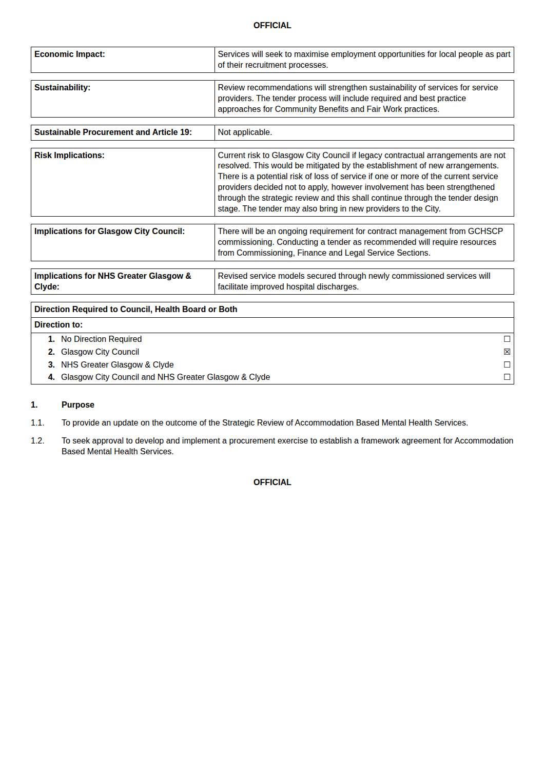OFFICIAL
| Economic Impact: | Services will seek to maximise employment opportunities for local people as part of their recruitment processes. |
| Sustainability: | Review recommendations will strengthen sustainability of services for service providers. The tender process will include required and best practice approaches for Community Benefits and Fair Work practices. |
| Sustainable Procurement and Article 19: | Not applicable. |
| Risk Implications: | Current risk to Glasgow City Council if legacy contractual arrangements are not resolved. This would be mitigated by the establishment of new arrangements. There is a potential risk of loss of service if one or more of the current service providers decided not to apply, however involvement has been strengthened through the strategic review and this shall continue through the tender design stage. The tender may also bring in new providers to the City. |
| Implications for Glasgow City Council: | There will be an ongoing requirement for contract management from GCHSCP commissioning. Conducting a tender as recommended will require resources from Commissioning, Finance and Legal Service Sections. |
| Implications for NHS Greater Glasgow & Clyde: | Revised service models secured through newly commissioned services will facilitate improved hospital discharges. |
| Direction Required to Council, Health Board or Both |
| Direction to: |
| 1. | No Direction Required | ☐ |
| 2. | Glasgow City Council | ☒ |
| 3. | NHS Greater Glasgow & Clyde | ☐ |
| 4. | Glasgow City Council and NHS Greater Glasgow & Clyde | ☐ |
1.
Purpose
1.1.
To provide an update on the outcome of the Strategic Review of Accommodation Based Mental Health Services.
1.2.
To seek approval to develop and implement a procurement exercise to establish a framework agreement for Accommodation Based Mental Health Services.
OFFICIAL